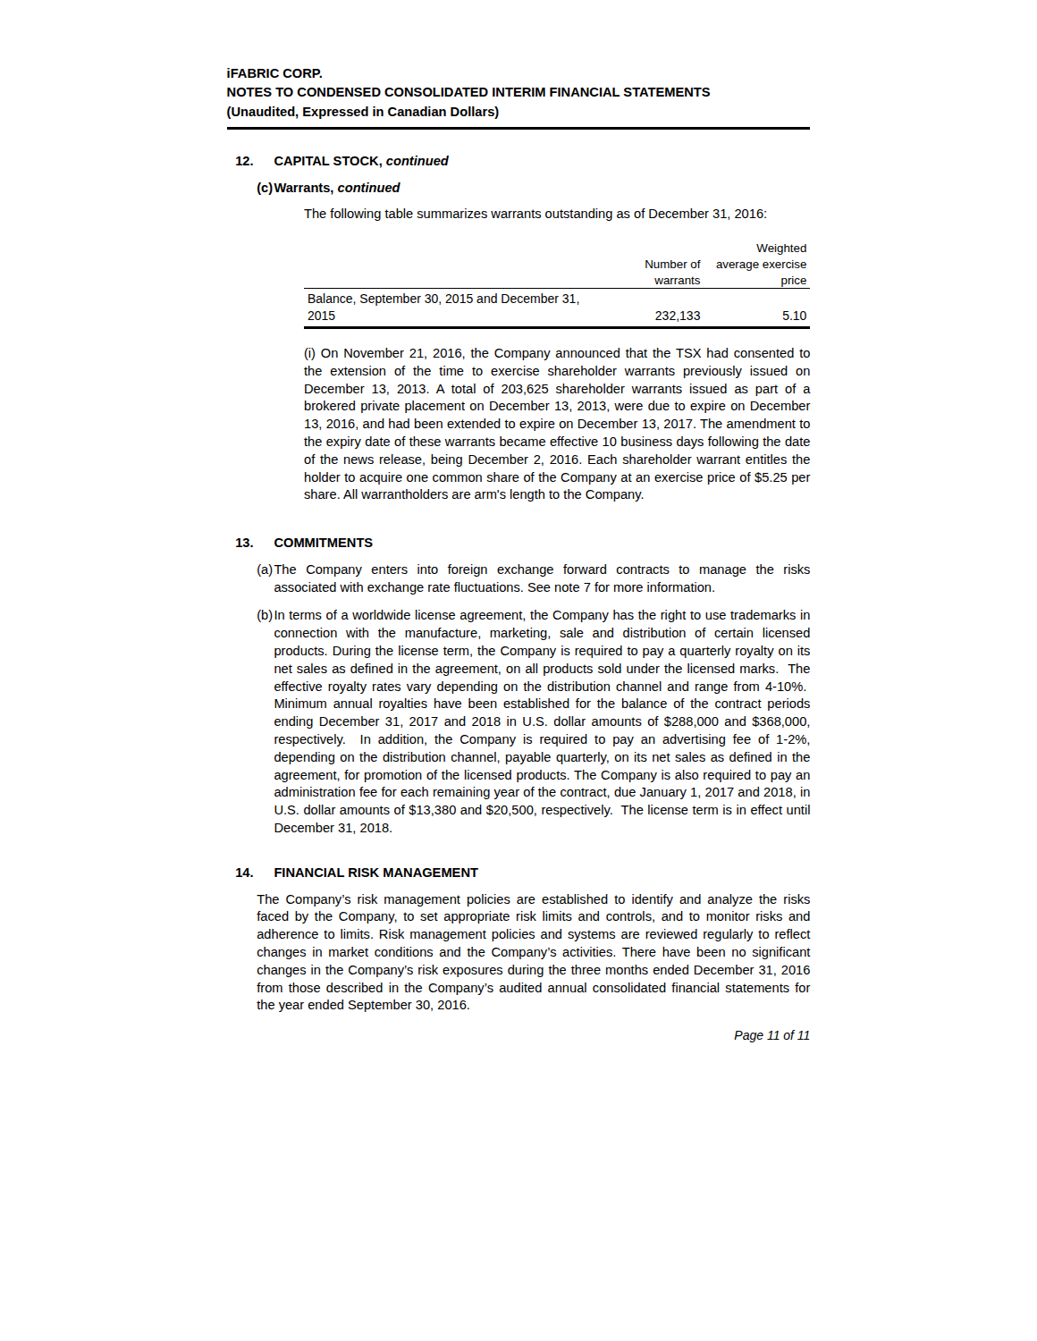iFABRIC CORP.
NOTES TO CONDENSED CONSOLIDATED INTERIM FINANCIAL STATEMENTS
(Unaudited, Expressed in Canadian Dollars)
12.
CAPITAL STOCK, continued
(c)
Warrants, continued
The following table summarizes warrants outstanding as of December 31, 2016:
| | | Weighted |
| | Number of | average exercise |
| | warrants | price |
| Balance, September 30, 2015 and December 31, 2015 | 232,133 | 5.10 |
(i) On November 21, 2016, the Company announced that the TSX had consented to the extension of the time to exercise shareholder warrants previously issued on December 13, 2013. A total of 203,625 shareholder warrants issued as part of a brokered private placement on December 13, 2013, were due to expire on December 13, 2016, and had been extended to expire on December 13, 2017. The amendment to the expiry date of these warrants became effective 10 business days following the date of the news release, being December 2, 2016. Each shareholder warrant entitles the holder to acquire one common share of the Company at an exercise price of $5.25 per share. All warrantholders are arm's length to the Company.
13.
COMMITMENTS
(a)
The Company enters into foreign exchange forward contracts to manage the risks associated with exchange rate fluctuations. See note 7 for more information.
(b)
In terms of a worldwide license agreement, the Company has the right to use trademarks in connection with the manufacture, marketing, sale and distribution of certain licensed products. During the license term, the Company is required to pay a quarterly royalty on its net sales as defined in the agreement, on all products sold under the licensed marks. The effective royalty rates vary depending on the distribution channel and range from 4-10%. Minimum annual royalties have been established for the balance of the contract periods ending December 31, 2017 and 2018 in U.S. dollar amounts of $288,000 and $368,000, respectively. In addition, the Company is required to pay an advertising fee of 1-2%, depending on the distribution channel, payable quarterly, on its net sales as defined in the agreement, for promotion of the licensed products. The Company is also required to pay an administration fee for each remaining year of the contract, due January 1, 2017 and 2018, in U.S. dollar amounts of $13,380 and $20,500, respectively. The license term is in effect until December 31, 2018.
14.
FINANCIAL RISK MANAGEMENT
The Company’s risk management policies are established to identify and analyze the risks faced by the Company, to set appropriate risk limits and controls, and to monitor risks and adherence to limits. Risk management policies and systems are reviewed regularly to reflect changes in market conditions and the Company’s activities. There have been no significant changes in the Company’s risk exposures during the three months ended December 31, 2016 from those described in the Company’s audited annual consolidated financial statements for the year ended September 30, 2016.
Page 11 of 11